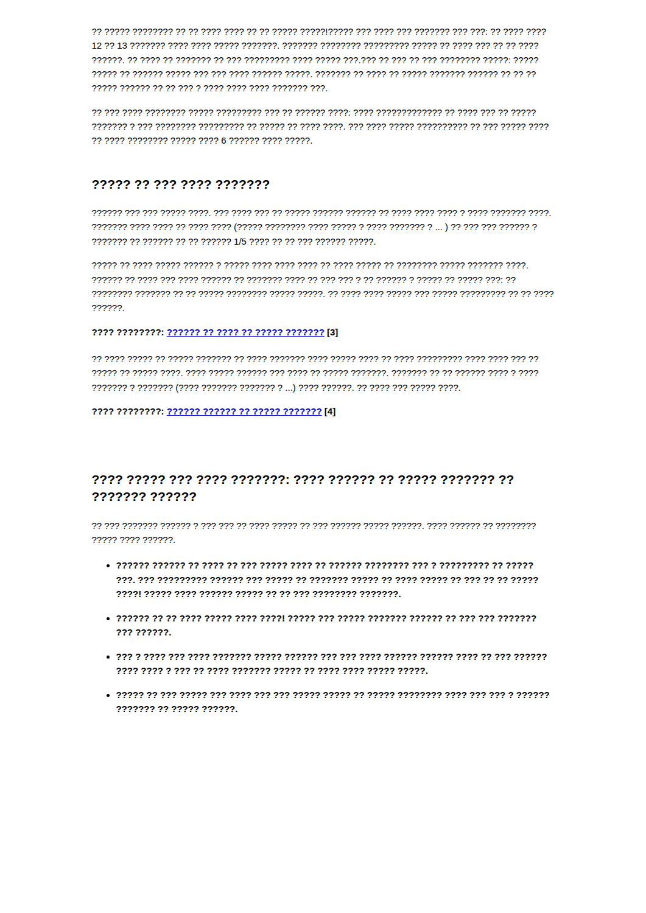?? ????? ???????? ?? ?? ???? ???? ?? ?? ????? ?????!????? ??? ???? ??? ??????? ??? ???: ?? ???? ???? 12 ?? 13 ??????? ???? ???? ????? ???????. ??????? ???????? ????????? ????? ?? ???? ??? ?? ?? ???? ??????. ?? ???? ?? ??????? ?? ??? ????????? ???? ????? ???.??? ?? ??? ?? ??? ???????? ?????: ????? ????? ?? ?????? ????? ??? ??? ???? ?????? ?????. ??????? ?? ???? ?? ????? ??????? ?????? ?? ?? ?? ????? ?????? ?? ?? ??? ? ???? ???? ???? ??????? ???.
?? ??? ???? ???????? ????? ????????? ??? ?? ?????? ????: ???? ????????????? ?? ???? ??? ?? ????? ??????? ? ??? ???????? ????????? ?? ????? ?? ???? ????. ??? ???? ????? ?????????? ?? ??? ????? ???? ?? ???? ???????? ????? ???? 6 ?????? ???? ?????.
????? ?? ??? ???? ???????
?????? ??? ??? ????? ????. ??? ???? ??? ?? ????? ?????? ?????? ?? ???? ???? ???? ? ???? ??????? ????. ??????? ???? ???? ?? ???? ???? (????? ???????? ???? ????? ? ???? ??????? ? ... ) ?? ??? ??? ?????? ? ??????? ?? ?????? ?? ?? ?????? 1/5 ???? ?? ?? ??? ?????? ?????.
????? ?? ???? ????? ?????? ? ????? ???? ???? ???? ?? ???? ????? ?? ???????? ????? ??????? ????. ?????? ?? ???? ??? ???? ?????? ?? ??????? ???? ?? ??? ??? ? ?? ?????? ? ????? ?? ????? ???: ?? ???????? ??????? ?? ?? ????? ???????? ????? ?????. ?? ???? ???? ????? ??? ????? ????????? ?? ?? ???? ??????.
???? ????????: ?????? ?? ???? ?? ????? ??????? [3]
?? ???? ????? ?? ????? ??????? ?? ???? ??????? ???? ????? ???? ?? ???? ????????? ???? ???? ??? ?? ????? ?? ????? ????. ???? ????? ?????? ??? ???? ?? ????? ???????. ??????? ?? ?? ?????? ???? ? ???? ??????? ? ??????? (???? ??????? ??????? ? ...) ???? ??????. ?? ???? ??? ????? ????.
???? ????????: ?????? ?????? ?? ????? ??????? [4]
???? ????? ??? ???? ???????: ???? ?????? ?? ????? ??????? ?? ??????? ??????
?? ??? ??????? ?????? ? ??? ??? ?? ???? ????? ?? ??? ?????? ????? ??????. ???? ?????? ?? ???????? ????? ???? ??????.
?????? ?????? ?? ???? ?? ??? ????? ???? ?? ?????? ???????? ??? ? ????????? ?? ????? ???. ??? ????????? ?????? ??? ????? ?? ??????? ????? ?? ???? ????? ?? ??? ?? ?? ????? ????! ????? ???? ?????? ????? ?? ?? ??? ???????? ???????.
?????? ?? ?? ???? ????? ???? ????! ????? ??? ????? ??????? ?????? ?? ??? ??? ??????? ??? ??????.
??? ? ???? ??? ???? ??????? ????? ?????? ??? ??? ???? ?????? ?????? ???? ?? ??? ?????? ???? ???? ? ??? ?? ???? ??????? ????? ?? ???? ???? ????? ?????.
????? ?? ??? ????? ??? ???? ??? ??? ????? ????? ?? ????? ???????? ???? ??? ??? ? ?????? ??????? ?? ????? ??????.